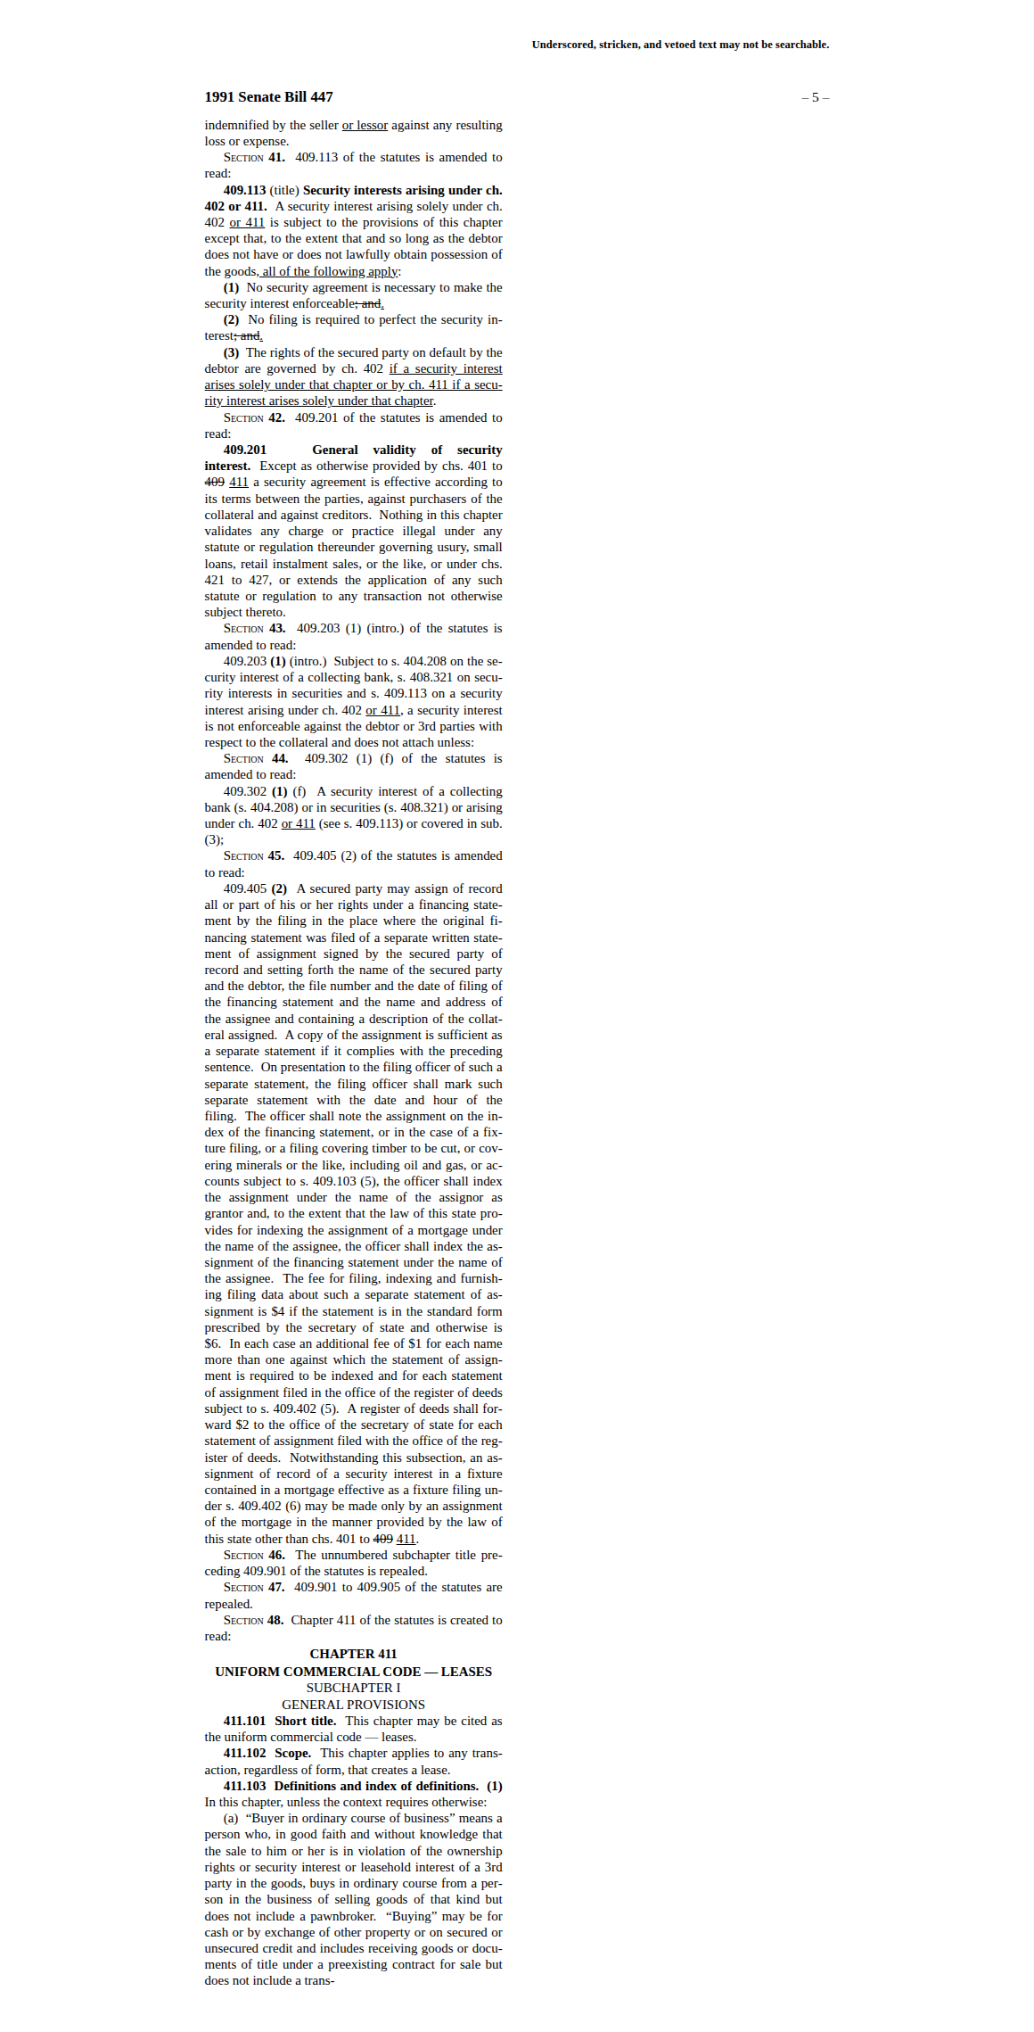Underscored, stricken, and vetoed text may not be searchable.
1991 Senate Bill 447 – 5 –
indemnified by the seller or lessor against any resulting loss or expense.
Section 41. 409.113 of the statutes is amended to read:
409.113 (title) Security interests arising under ch. 402 or 411. A security interest arising solely under ch. 402 or 411 is subject to the provisions of this chapter except that, to the extent that and so long as the debtor does not have or does not lawfully obtain possession of the goods, all of the following apply:
(1) No security agreement is necessary to make the security interest enforceable; and.
(2) No filing is required to perfect the security interest; and.
(3) The rights of the secured party on default by the debtor are governed by ch. 402 if a security interest arises solely under that chapter or by ch. 411 if a security interest arises solely under that chapter.
Section 42. 409.201 of the statutes is amended to read:
409.201 General validity of security interest. Except as otherwise provided by chs. 401 to 409 411 a security agreement is effective according to its terms between the parties, against purchasers of the collateral and against creditors. Nothing in this chapter validates any charge or practice illegal under any statute or regulation thereunder governing usury, small loans, retail instalment sales, or the like, or under chs. 421 to 427, or extends the application of any such statute or regulation to any transaction not otherwise subject thereto.
Section 43. 409.203 (1) (intro.) of the statutes is amended to read:
409.203 (1) (intro.) Subject to s. 404.208 on the security interest of a collecting bank, s. 408.321 on security interests in securities and s. 409.113 on a security interest arising under ch. 402 or 411, a security interest is not enforceable against the debtor or 3rd parties with respect to the collateral and does not attach unless:
Section 44. 409.302 (1) (f) of the statutes is amended to read:
409.302 (1) (f) A security interest of a collecting bank (s. 404.208) or in securities (s. 408.321) or arising under ch. 402 or 411 (see s. 409.113) or covered in sub. (3);
Section 45. 409.405 (2) of the statutes is amended to read:
409.405 (2) A secured party may assign of record all or part of his or her rights under a financing statement by the filing in the place where the original financing statement was filed of a separate written statement of assignment signed by the secured party of record and setting forth the name of the secured party and the debtor, the file number and the date of filing of the financing statement and the name and address of the assignee and containing a description of the collateral assigned. A copy of the assignment is sufficient as a separate statement if it complies with the preceding sentence. On presentation to the filing officer of such a separate statement, the filing officer shall mark such separate statement with the date and hour of the filing. The officer shall note the assignment on the index of the financing statement, or in the case of a fixture filing, or a filing covering timber to be cut, or covering minerals or the like, including oil and gas, or accounts subject to s. 409.103 (5), the officer shall index the assignment under the name of the assignor as grantor and, to the extent that the law of this state provides for indexing the assignment of a mortgage under the name of the assignee, the officer shall index the assignment of the financing statement under the name of the assignee. The fee for filing, indexing and furnishing filing data about such a separate statement of assignment is $4 if the statement is in the standard form prescribed by the secretary of state and otherwise is $6. In each case an additional fee of $1 for each name more than one against which the statement of assignment is required to be indexed and for each statement of assignment filed in the office of the register of deeds subject to s. 409.402 (5). A register of deeds shall forward $2 to the office of the secretary of state for each statement of assignment filed with the office of the register of deeds. Notwithstanding this subsection, an assignment of record of a security interest in a fixture contained in a mortgage effective as a fixture filing under s. 409.402 (6) may be made only by an assignment of the mortgage in the manner provided by the law of this state other than chs. 401 to 409 411.
Section 46. The unnumbered subchapter title preceding 409.901 of the statutes is repealed.
Section 47. 409.901 to 409.905 of the statutes are repealed.
Section 48. Chapter 411 of the statutes is created to read:
CHAPTER 411
UNIFORM COMMERCIAL CODE — LEASES
SUBCHAPTER I
GENERAL PROVISIONS
411.101 Short title. This chapter may be cited as the uniform commercial code — leases.
411.102 Scope. This chapter applies to any transaction, regardless of form, that creates a lease.
411.103 Definitions and index of definitions. (1) In this chapter, unless the context requires otherwise:
(a) “Buyer in ordinary course of business” means a person who, in good faith and without knowledge that the sale to him or her is in violation of the ownership rights or security interest or leasehold interest of a 3rd party in the goods, buys in ordinary course from a person in the business of selling goods of that kind but does not include a pawnbroker. “Buying” may be for cash or by exchange of other property or on secured or unsecured credit and includes receiving goods or documents of title under a preexisting contract for sale but does not include a trans-